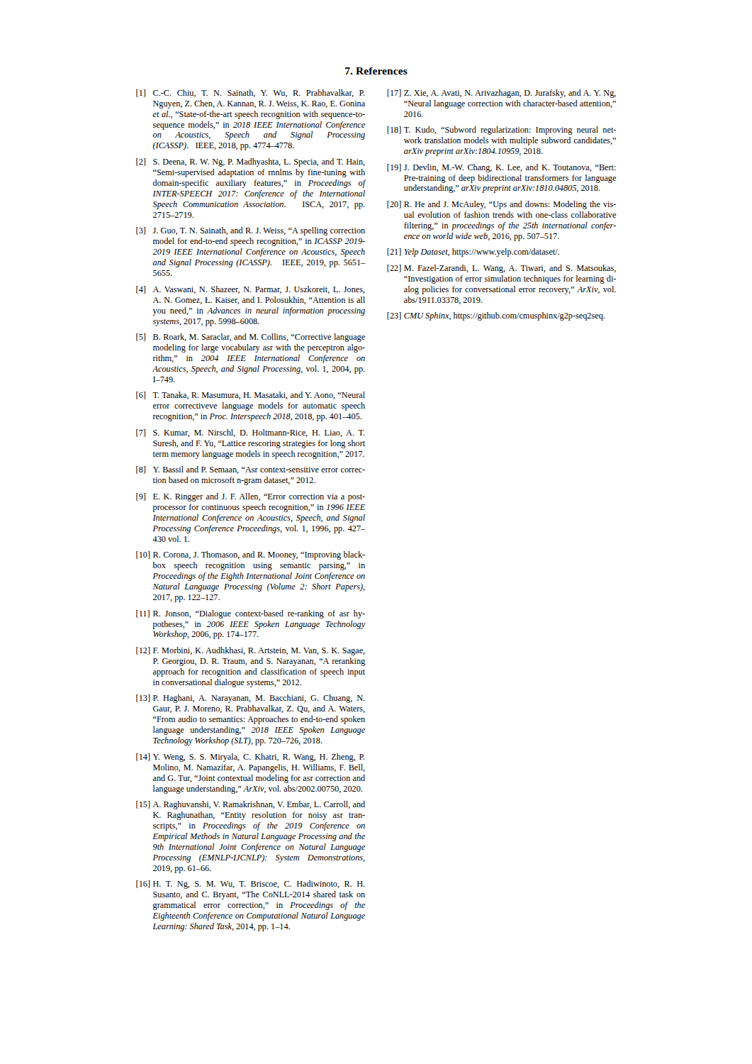7. References
[1] C.-C. Chiu, T. N. Sainath, Y. Wu, R. Prabhavalkar, P. Nguyen, Z. Chen, A. Kannan, R. J. Weiss, K. Rao, E. Gonina et al., “State-of-the-art speech recognition with sequence-to-sequence models,” in 2018 IEEE International Conference on Acoustics, Speech and Signal Processing (ICASSP). IEEE, 2018, pp. 4774–4778.
[2] S. Deena, R. W. Ng, P. Madhyashta, L. Specia, and T. Hain, “Semi-supervised adaptation of rnnlms by fine-tuning with domain-specific auxiliary features,” in Proceedings of INTER-SPEECH 2017: Conference of the International Speech Communication Association. ISCA, 2017, pp. 2715–2719.
[3] J. Guo, T. N. Sainath, and R. J. Weiss, “A spelling correction model for end-to-end speech recognition,” in ICASSP 2019-2019 IEEE International Conference on Acoustics, Speech and Signal Processing (ICASSP). IEEE, 2019, pp. 5651–5655.
[4] A. Vaswani, N. Shazeer, N. Parmar, J. Uszkoreit, L. Jones, A. N. Gomez, Ł. Kaiser, and I. Polosukhin, “Attention is all you need,” in Advances in neural information processing systems, 2017, pp. 5998–6008.
[5] B. Roark, M. Saraclar, and M. Collins, “Corrective language modeling for large vocabulary asr with the perceptron algorithm,” in 2004 IEEE International Conference on Acoustics, Speech, and Signal Processing, vol. 1, 2004, pp. I–749.
[6] T. Tanaka, R. Masumura, H. Masataki, and Y. Aono, “Neural error correctiveve language models for automatic speech recognition,” in Proc. Interspeech 2018, 2018, pp. 401–405.
[7] S. Kumar, M. Nirschl, D. Holtmann-Rice, H. Liao, A. T. Suresh, and F. Yu, “Lattice rescoring strategies for long short term memory language models in speech recognition,” 2017.
[8] Y. Bassil and P. Semaan, “Asr context-sensitive error correction based on microsoft n-gram dataset,” 2012.
[9] E. K. Ringger and J. F. Allen, “Error correction via a post-processor for continuous speech recognition,” in 1996 IEEE International Conference on Acoustics, Speech, and Signal Processing Conference Proceedings, vol. 1, 1996, pp. 427–430 vol. 1.
[10] R. Corona, J. Thomason, and R. Mooney, “Improving black-box speech recognition using semantic parsing,” in Proceedings of the Eighth International Joint Conference on Natural Language Processing (Volume 2: Short Papers), 2017, pp. 122–127.
[11] R. Jonson, “Dialogue context-based re-ranking of asr hypotheses,” in 2006 IEEE Spoken Language Technology Workshop, 2006, pp. 174–177.
[12] F. Morbini, K. Audhkhasi, R. Artstein, M. Van, S. K. Sagae, P. Georgiou, D. R. Traum, and S. Narayanan, “A reranking approach for recognition and classification of speech input in conversational dialogue systems,” 2012.
[13] P. Haghani, A. Narayanan, M. Bacchiani, G. Chuang, N. Gaur, P. J. Moreno, R. Prabhavalkar, Z. Qu, and A. Waters, “From audio to semantics: Approaches to end-to-end spoken language understanding,” 2018 IEEE Spoken Language Technology Workshop (SLT), pp. 720–726, 2018.
[14] Y. Weng, S. S. Miryala, C. Khatri, R. Wang, H. Zheng, P. Molino, M. Namazifar, A. Papangelis, H. Williams, F. Bell, and G. Tur, “Joint contextual modeling for asr correction and language understanding,” ArXiv, vol. abs/2002.00750, 2020.
[15] A. Raghuvanshi, V. Ramakrishnan, V. Embar, L. Carroll, and K. Raghunathan, “Entity resolution for noisy asr transcripts,” in Proceedings of the 2019 Conference on Empirical Methods in Natural Language Processing and the 9th International Joint Conference on Natural Language Processing (EMNLP-IJCNLP): System Demonstrations, 2019, pp. 61–66.
[16] H. T. Ng, S. M. Wu, T. Briscoe, C. Hadiwinoto, R. H. Susanto, and C. Bryant, “The CoNLL-2014 shared task on grammatical error correction,” in Proceedings of the Eighteenth Conference on Computational Natural Language Learning: Shared Task, 2014, pp. 1–14.
[17] Z. Xie, A. Avati, N. Arivazhagan, D. Jurafsky, and A. Y. Ng, “Neural language correction with character-based attention,” 2016.
[18] T. Kudo, “Subword regularization: Improving neural network translation models with multiple subword candidates,” arXiv preprint arXiv:1804.10959, 2018.
[19] J. Devlin, M.-W. Chang, K. Lee, and K. Toutanova, “Bert: Pre-training of deep bidirectional transformers for language understanding,” arXiv preprint arXiv:1810.04805, 2018.
[20] R. He and J. McAuley, “Ups and downs: Modeling the visual evolution of fashion trends with one-class collaborative filtering,” in proceedings of the 25th international conference on world wide web, 2016, pp. 507–517.
[21] Yelp Dataset, https://www.yelp.com/dataset/.
[22] M. Fazel-Zarandi, L. Wang, A. Tiwari, and S. Matsoukas, “Investigation of error simulation techniques for learning dialog policies for conversational error recovery,” ArXiv, vol. abs/1911.03378, 2019.
[23] CMU Sphinx, https://github.com/cmusphinx/g2p-seq2seq.